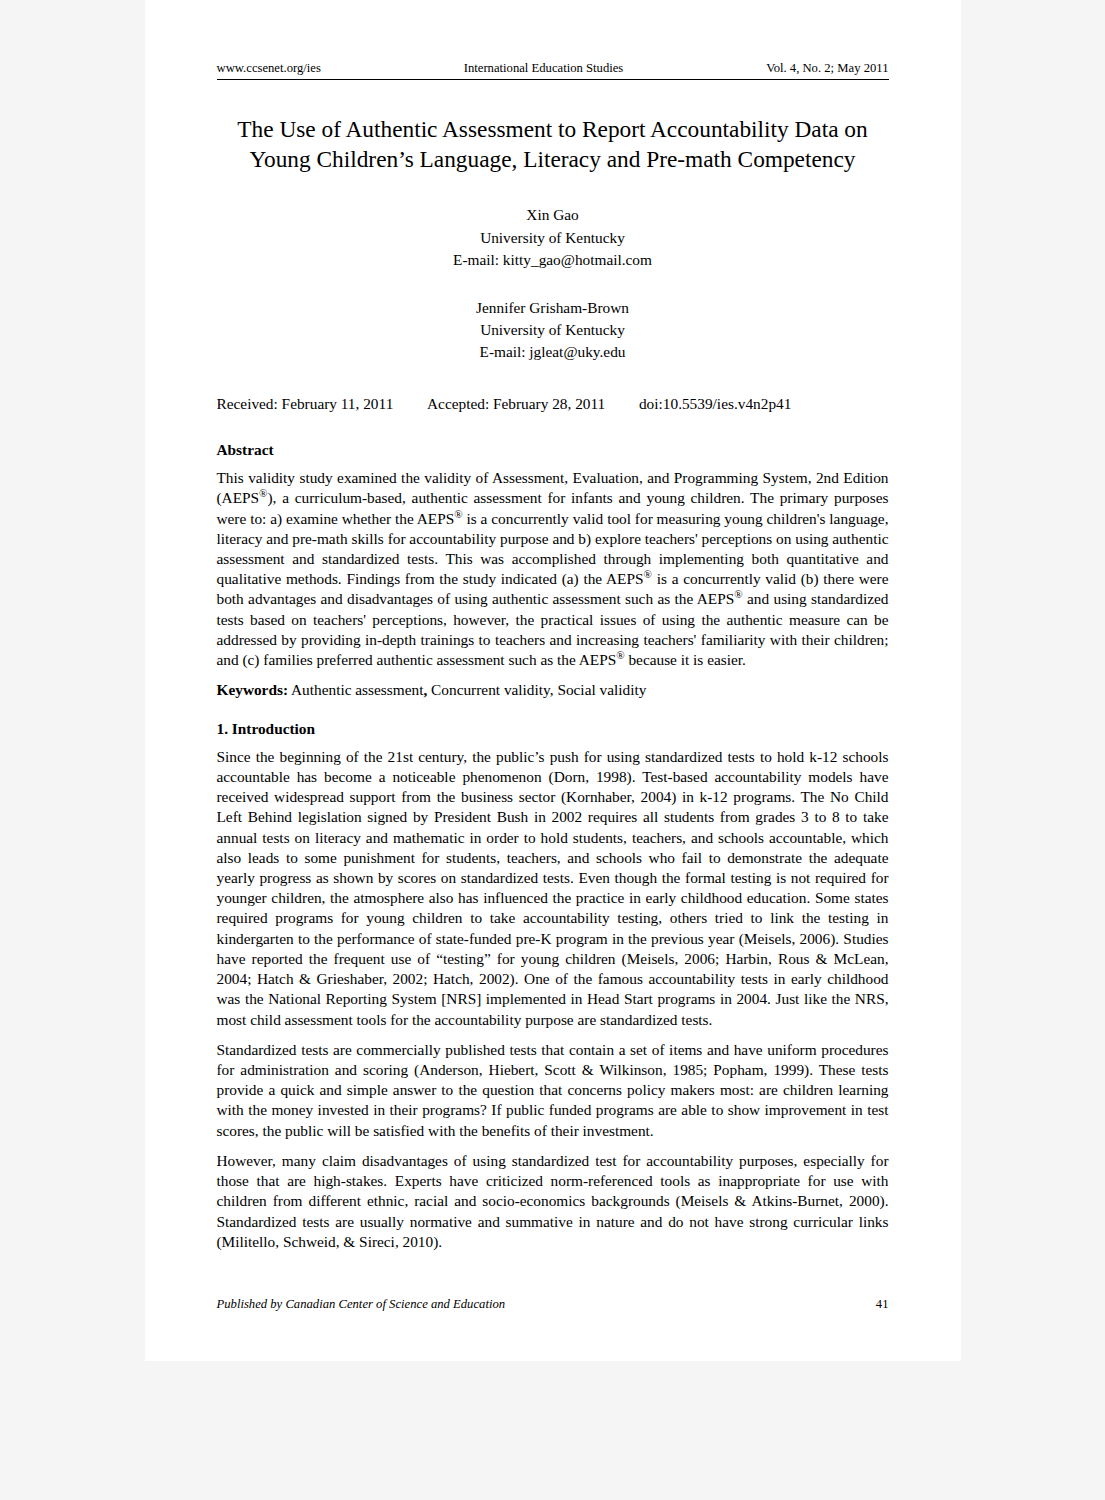www.ccsenet.org/ies
International Education Studies
Vol. 4, No. 2; May 2011
The Use of Authentic Assessment to Report Accountability Data on
Young Children’s Language, Literacy and Pre-math Competency
Xin Gao University of Kentucky E-mail: kitty_gao@hotmail.com
Jennifer Grisham-Brown University of Kentucky E-mail: jgleat@uky.edu
Received: February 11, 2011 Accepted: February 28, 2011 doi:10.5539/ies.v4n2p41
Abstract
This validity study examined the validity of Assessment, Evaluation, and Programming System, 2nd Edition (AEPS®), a curriculum-based, authentic assessment for infants and young children. The primary purposes were to: a) examine whether the AEPS® is a concurrently valid tool for measuring young children's language, literacy and pre-math skills for accountability purpose and b) explore teachers' perceptions on using authentic assessment and standardized tests. This was accomplished through implementing both quantitative and qualitative methods. Findings from the study indicated (a) the AEPS® is a concurrently valid (b) there were both advantages and disadvantages of using authentic assessment such as the AEPS® and using standardized tests based on teachers' perceptions, however, the practical issues of using the authentic measure can be addressed by providing in-depth trainings to teachers and increasing teachers' familiarity with their children; and (c) families preferred authentic assessment such as the AEPS® because it is easier.
Keywords: Authentic assessment, Concurrent validity, Social validity
1. Introduction
Since the beginning of the 21st century, the public’s push for using standardized tests to hold k-12 schools accountable has become a noticeable phenomenon (Dorn, 1998). Test-based accountability models have received widespread support from the business sector (Kornhaber, 2004) in k-12 programs. The No Child Left Behind legislation signed by President Bush in 2002 requires all students from grades 3 to 8 to take annual tests on literacy and mathematic in order to hold students, teachers, and schools accountable, which also leads to some punishment for students, teachers, and schools who fail to demonstrate the adequate yearly progress as shown by scores on standardized tests. Even though the formal testing is not required for younger children, the atmosphere also has influenced the practice in early childhood education. Some states required programs for young children to take accountability testing, others tried to link the testing in kindergarten to the performance of state-funded pre-K program in the previous year (Meisels, 2006). Studies have reported the frequent use of “testing” for young children (Meisels, 2006; Harbin, Rous & McLean, 2004; Hatch & Grieshaber, 2002; Hatch, 2002). One of the famous accountability tests in early childhood was the National Reporting System [NRS] implemented in Head Start programs in 2004. Just like the NRS, most child assessment tools for the accountability purpose are standardized tests.
Standardized tests are commercially published tests that contain a set of items and have uniform procedures for administration and scoring (Anderson, Hiebert, Scott & Wilkinson, 1985; Popham, 1999). These tests provide a quick and simple answer to the question that concerns policy makers most: are children learning with the money invested in their programs? If public funded programs are able to show improvement in test scores, the public will be satisfied with the benefits of their investment.
However, many claim disadvantages of using standardized test for accountability purposes, especially for those that are high-stakes. Experts have criticized norm-referenced tools as inappropriate for use with children from different ethnic, racial and socio-economics backgrounds (Meisels & Atkins-Burnet, 2000). Standardized tests are usually normative and summative in nature and do not have strong curricular links (Militello, Schweid, & Sireci, 2010).
Published by Canadian Center of Science and Education
41